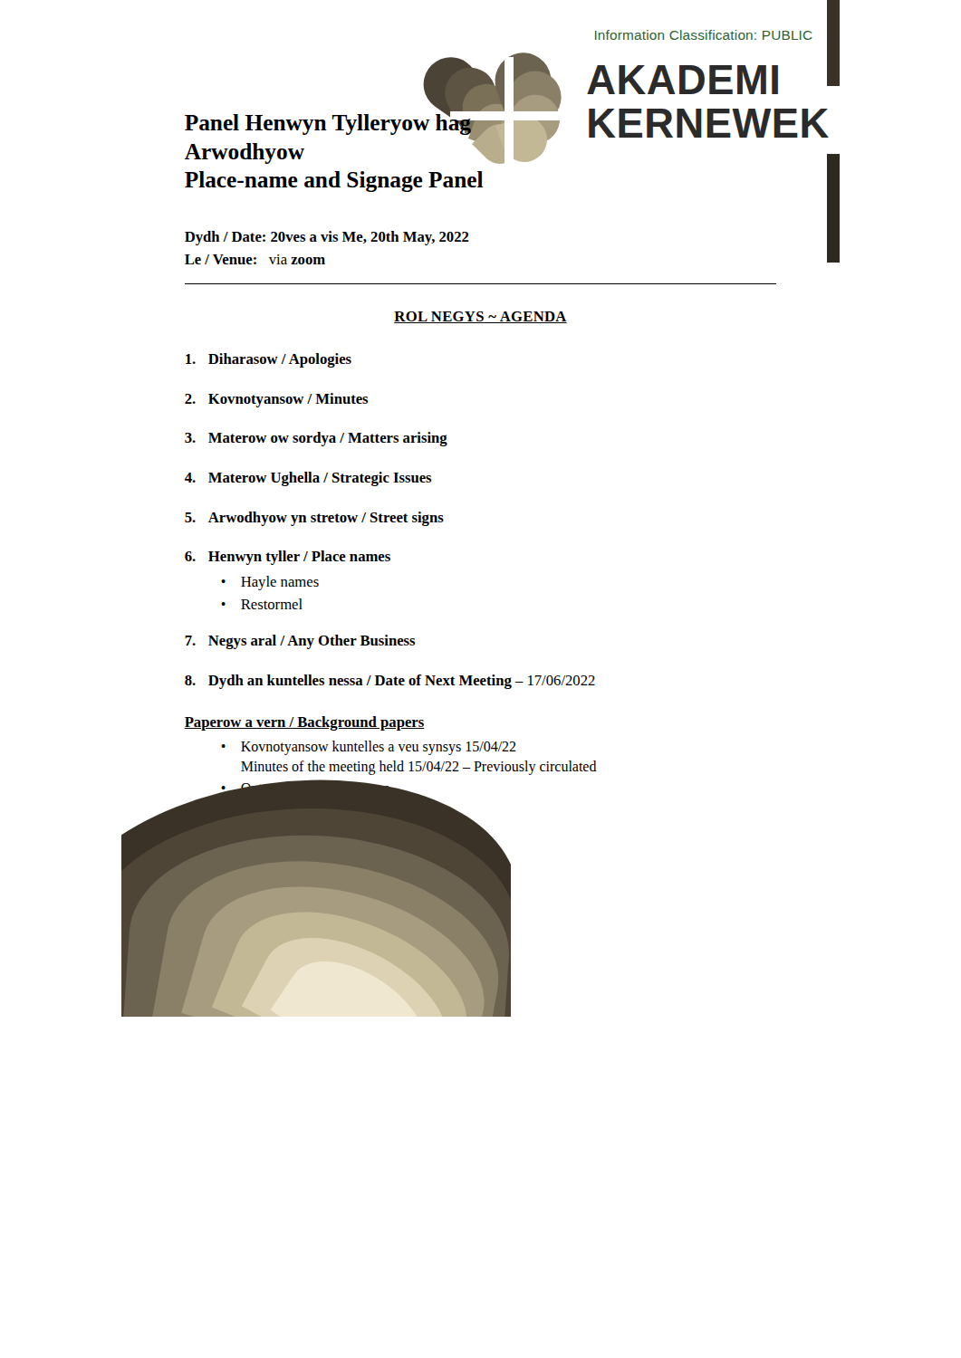Information Classification: PUBLIC
AKADEMIKERNEWEK
Panel Henwyn Tylleryow hag Arwodhyow
Place-name and Signage Panel
Dydh / Date: 20ves a vis Me, 20th May, 2022
Le / Venue: via zoom
ROL NEGYS ~ AGENDA
1. Diharasow / Apologies
2. Kovnotyansow / Minutes
3. Materow ow sordya / Matters arising
4. Materow Ughella / Strategic Issues
5. Arwodhyow yn stretow / Street signs
6. Henwyn tyller / Place names
Hayle names
Restormel
7. Negys aral / Any Other Business
8. Dydh an kuntelles nessa / Date of Next Meeting – 17/06/2022
Paperow a vern / Background papers
Kovnotyansow kuntelles a veu synsys 15/04/22
Minutes of the meeting held 15/04/22 – Previously circulated
Outstanding Street names
Hayle place names
Restormel
Ober A-dheu / Future Work
Penwith Place Names
Finish Parishes
Intermediate Names